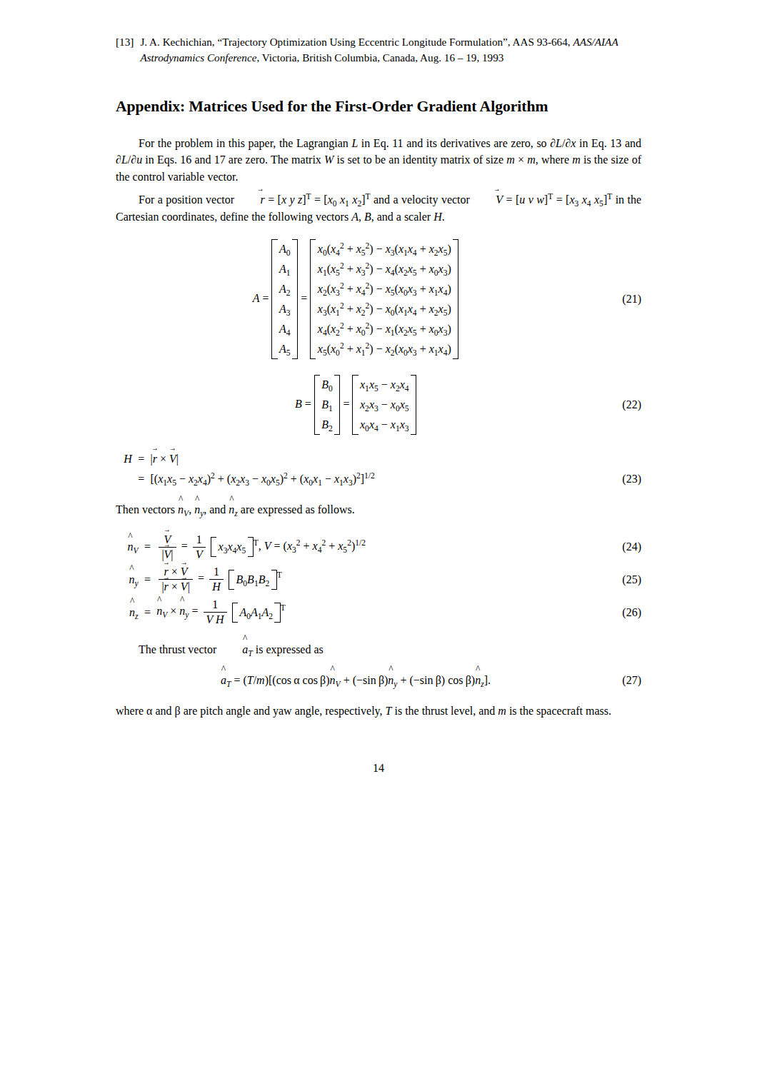[13]
J. A. Kechichian, “Trajectory Optimization Using Eccentric Longitude Formulation”, AAS 93-664, AAS/AIAA Astrodynamics Conference, Victoria, British Columbia, Canada, Aug. 16 – 19, 1993
Appendix: Matrices Used for the First-Order Gradient Algorithm
For the problem in this paper, the Lagrangian L in Eq. 11 and its derivatives are zero, so ∂L/∂x in Eq. 13 and ∂L/∂u in Eqs. 16 and 17 are zero. The matrix W is set to be an identity matrix of size m × m, where m is the size of the control variable vector.
For a position vector r = [x y z]T = [x0 x1 x2]T and a velocity vector V = [u v w]T = [x3 x4 x5]T in the Cartesian coordinates, define the following vectors A, B, and a scaler H.
| A = / A 0 / / A 1 / / A 2 / / A 3 / / A 4 / / A 5 / = / x 0 ( x 4 2 + x 5 2 ) − x 3 ( x 1 x 4 + x 2 x 5 ) / / x 1 ( x 5 2 + x 3 2 ) − x 4 ( x 2 x 5 + x 0 x 3 ) / / x 2 ( x 3 2 + x 4 2 ) − x 5 ( x 0 x 3 + x 1 x 4 ) / / x 3 ( x 1 2 + x 2 2 ) − x 0 ( x 1 x 4 + x 2 x 5 ) / / x 4 ( x 2 2 + x 0 2 ) − x 1 ( x 2 x 5 + x 0 x 3 ) / / x 5 ( x 0 2 + x 1 2 ) − x 2 ( x 0 x 3 + x 1 x 4 ) / | (21) |
| B = / B 0 / / B 1 / / B 2 / = / x 1 x 5 − x 2 x 4 / / x 2 x 3 − x 0 x 5 / / x 0 x 4 − x 1 x 3 / | (22) |
| H | = | / r × V / | |
| | = | [( x 1 x 5 − x 2 x 4 ) 2 + ( x 2 x 3 − x 0 x 5 ) 2 + ( x 0 x 1 − x 1 x 3 ) 2 ] 1/2 | (23) |
Then vectors nV, ny, and nz are expressed as follows.
| n V | = | V / V / = 1 V / x 3 / x 4 / x 5 / T , V = ( x 3 2 + x 4 2 + x 5 2 ) 1/2 | (24) |
| n y | = | r × V / r × V / = 1 H / B 0 / B 1 / B 2 / T | (25) |
| n z | = | n V × n y = 1 V H / A 0 / A 1 / A 2 / T | (26) |
The thrust vector aT is expressed as
| a T = ( T / m )[(cos α cos β) n V + (−sin β) n y + (−sin β) cos β) n z ]. | (27) |
where α and β are pitch angle and yaw angle, respectively, T is the thrust level, and m is the spacecraft mass.
14